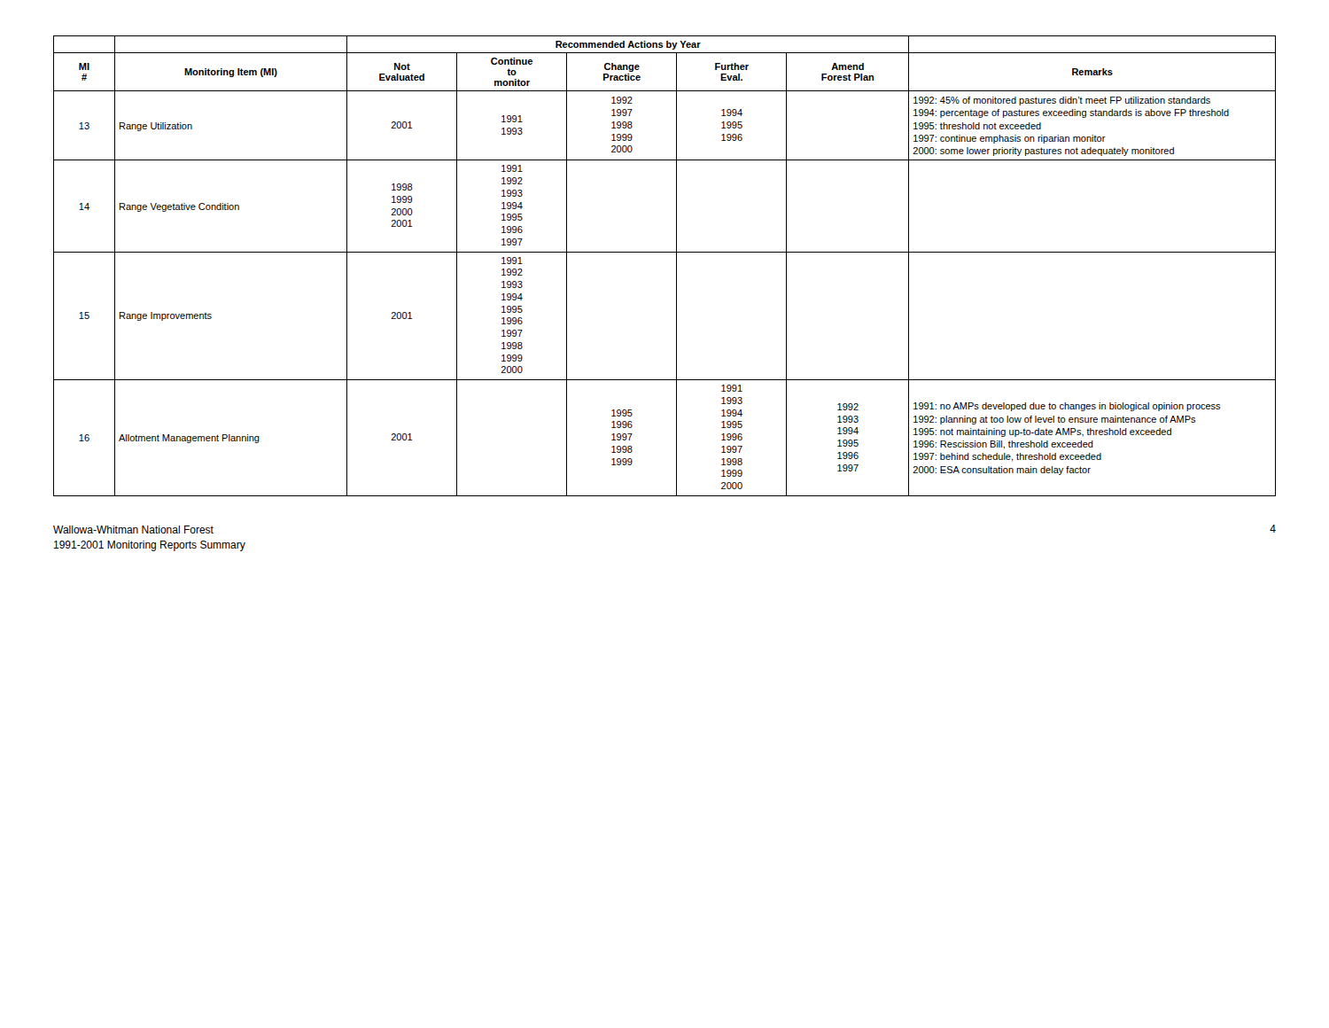| | | Recommended Actions by Year | |
| --- | --- | --- | --- |
| MI # | Monitoring Item (MI) | Not Evaluated | Continue to monitor | Change Practice | Further Eval. | Amend Forest Plan | Remarks |
| 13 | Range Utilization | 2001 | 1991 1993 | 1992 1997 1998 1999 2000 | 1994 1995 1996 | | 1992: 45% of monitored pastures didn’t meet FP utilization standards 1994: percentage of pastures exceeding standards is above FP threshold 1995: threshold not exceeded 1997: continue emphasis on riparian monitor 2000: some lower priority pastures not adequately monitored |
| 14 | Range Vegetative Condition | 1998 1999 2000 2001 | 1991 1992 1993 1994 1995 1996 1997 | | | | |
| 15 | Range Improvements | 2001 | 1991 1992 1993 1994 1995 1996 1997 1998 1999 2000 | | | | |
| 16 | Allotment Management Planning | 2001 | | 1995 1996 1997 1998 1999 | 1991 1993 1994 1995 1996 1997 1998 1999 2000 | 1992 1993 1994 1995 1996 1997 | 1991: no AMPs developed due to changes in biological opinion process 1992: planning at too low of level to ensure maintenance of AMPs 1995: not maintaining up-to-date AMPs, threshold exceeded 1996: Rescission Bill, threshold exceeded 1997: behind schedule, threshold exceeded 2000: ESA consultation main delay factor |
Wallowa-Whitman National Forest
1991-2001 Monitoring Reports Summary
4